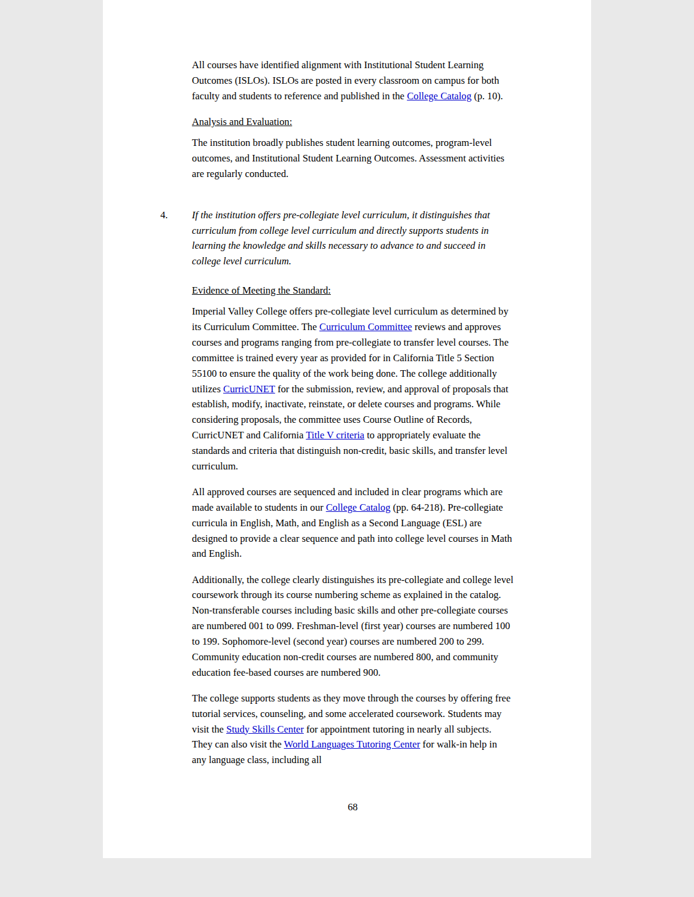All courses have identified alignment with Institutional Student Learning Outcomes (ISLOs). ISLOs are posted in every classroom on campus for both faculty and students to reference and published in the College Catalog (p. 10).
Analysis and Evaluation:
The institution broadly publishes student learning outcomes, program-level outcomes, and Institutional Student Learning Outcomes. Assessment activities are regularly conducted.
4.
If the institution offers pre-collegiate level curriculum, it distinguishes that curriculum from college level curriculum and directly supports students in learning the knowledge and skills necessary to advance to and succeed in college level curriculum.
Evidence of Meeting the Standard:
Imperial Valley College offers pre-collegiate level curriculum as determined by its Curriculum Committee. The Curriculum Committee reviews and approves courses and programs ranging from pre-collegiate to transfer level courses. The committee is trained every year as provided for in California Title 5 Section 55100 to ensure the quality of the work being done. The college additionally utilizes CurricUNET for the submission, review, and approval of proposals that establish, modify, inactivate, reinstate, or delete courses and programs. While considering proposals, the committee uses Course Outline of Records, CurricUNET and California Title V criteria to appropriately evaluate the standards and criteria that distinguish non-credit, basic skills, and transfer level curriculum.
All approved courses are sequenced and included in clear programs which are made available to students in our College Catalog (pp. 64-218). Pre-collegiate curricula in English, Math, and English as a Second Language (ESL) are designed to provide a clear sequence and path into college level courses in Math and English.
Additionally, the college clearly distinguishes its pre-collegiate and college level coursework through its course numbering scheme as explained in the catalog. Non-transferable courses including basic skills and other pre-collegiate courses are numbered 001 to 099. Freshman-level (first year) courses are numbered 100 to 199. Sophomore-level (second year) courses are numbered 200 to 299. Community education non-credit courses are numbered 800, and community education fee-based courses are numbered 900.
The college supports students as they move through the courses by offering free tutorial services, counseling, and some accelerated coursework. Students may visit the Study Skills Center for appointment tutoring in nearly all subjects. They can also visit the World Languages Tutoring Center for walk-in help in any language class, including all
68